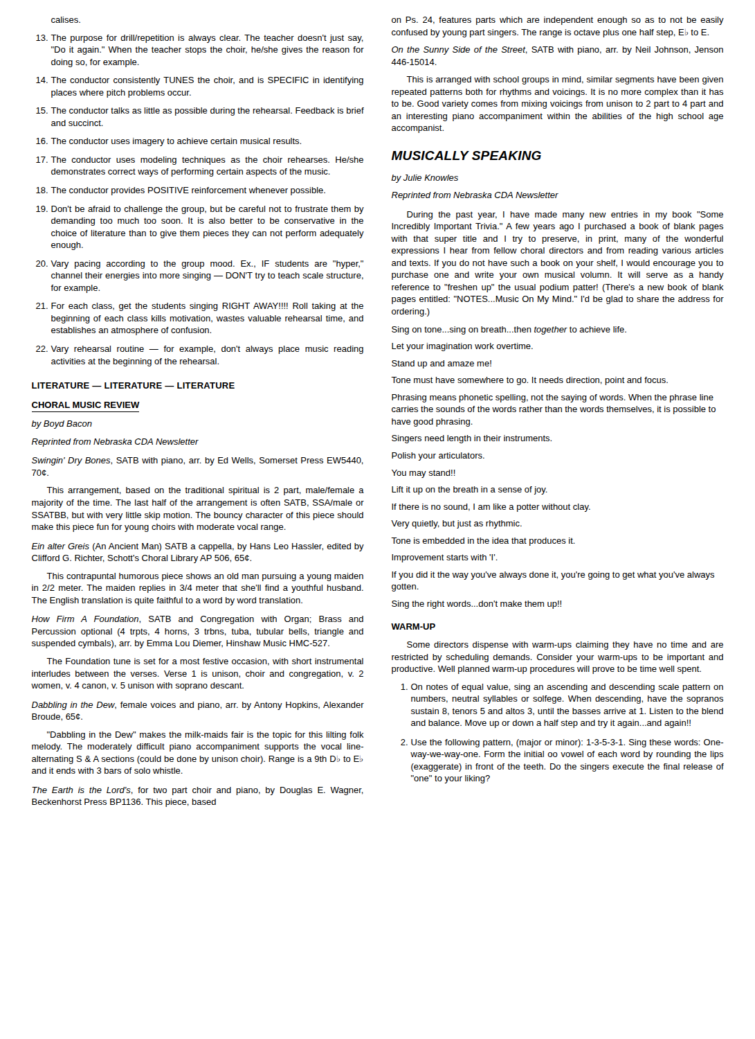calises.
13. The purpose for drill/repetition is always clear. The teacher doesn't just say, "Do it again." When the teacher stops the choir, he/she gives the reason for doing so, for example.
14. The conductor consistently TUNES the choir, and is SPECIFIC in identifying places where pitch problems occur.
15. The conductor talks as little as possible during the rehearsal. Feedback is brief and succinct.
16. The conductor uses imagery to achieve certain musical results.
17. The conductor uses modeling techniques as the choir rehearses. He/she demonstrates correct ways of performing certain aspects of the music.
18. The conductor provides POSITIVE reinforcement whenever possible.
19. Don't be afraid to challenge the group, but be careful not to frustrate them by demanding too much too soon. It is also better to be conservative in the choice of literature than to give them pieces they can not perform adequately enough.
20. Vary pacing according to the group mood. Ex., IF students are "hyper," channel their energies into more singing — DON'T try to teach scale structure, for example.
21. For each class, get the students singing RIGHT AWAY!!!! Roll taking at the beginning of each class kills motivation, wastes valuable rehearsal time, and establishes an atmosphere of confusion.
22. Vary rehearsal routine — for example, don't always place music reading activities at the beginning of the rehearsal.
LITERATURE — LITERATURE — LITERATURE
CHORAL MUSIC REVIEW
by Boyd Bacon
Reprinted from Nebraska CDA Newsletter
Swingin' Dry Bones, SATB with piano, arr. by Ed Wells, Somerset Press EW5440, 70¢.
This arrangement, based on the traditional spiritual is 2 part, male/female a majority of the time. The last half of the arrangement is often SATB, SSA/male or SSATBB, but with very little skip motion. The bouncy character of this piece should make this piece fun for young choirs with moderate vocal range.
Ein alter Greis (An Ancient Man) SATB a cappella, by Hans Leo Hassler, edited by Clifford G. Richter, Schott's Choral Library AP 506, 65¢.
This contrapuntal humorous piece shows an old man pursuing a young maiden in 2/2 meter. The maiden replies in 3/4 meter that she'll find a youthful husband. The English translation is quite faithful to a word by word translation.
How Firm A Foundation, SATB and Congregation with Organ; Brass and Percussion optional (4 trpts, 4 horns, 3 trbns, tuba, tubular bells, triangle and suspended cymbals), arr. by Emma Lou Diemer, Hinshaw Music HMC-527.
The Foundation tune is set for a most festive occasion, with short instrumental interludes between the verses. Verse 1 is unison, choir and congregation, v. 2 women, v. 4 canon, v. 5 unison with soprano descant.
Dabbling in the Dew, female voices and piano, arr. by Antony Hopkins, Alexander Broude, 65¢.
"Dabbling in the Dew" makes the milk-maids fair is the topic for this lilting folk melody. The moderately difficult piano accompaniment supports the vocal line-alternating S & A sections (could be done by unison choir). Range is a 9th D♭ to E♭ and it ends with 3 bars of solo whistle.
The Earth is the Lord's, for two part choir and piano, by Douglas E. Wagner, Beckenhorst Press BP1136. This piece, based
on Ps. 24, features parts which are independent enough so as to not be easily confused by young part singers. The range is octave plus one half step, E♭ to E.
On the Sunny Side of the Street, SATB with piano, arr. by Neil Johnson, Jenson 446-15014.
This is arranged with school groups in mind, similar segments have been given repeated patterns both for rhythms and voicings. It is no more complex than it has to be. Good variety comes from mixing voicings from unison to 2 part to 4 part and an interesting piano accompaniment within the abilities of the high school age accompanist.
MUSICALLY SPEAKING
by Julie Knowles
Reprinted from Nebraska CDA Newsletter
During the past year, I have made many new entries in my book "Some Incredibly Important Trivia." A few years ago I purchased a book of blank pages with that super title and I try to preserve, in print, many of the wonderful expressions I hear from fellow choral directors and from reading various articles and texts. If you do not have such a book on your shelf, I would encourage you to purchase one and write your own musical volumn. It will serve as a handy reference to "freshen up" the usual podium patter! (There's a new book of blank pages entitled: "NOTES...Music On My Mind." I'd be glad to share the address for ordering.)
Sing on tone...sing on breath...then together to achieve life.
Let your imagination work overtime.
Stand up and amaze me!
Tone must have somewhere to go. It needs direction, point and focus.
Phrasing means phonetic spelling, not the saying of words. When the phrase line carries the sounds of the words rather than the words themselves, it is possible to have good phrasing.
Singers need length in their instruments.
Polish your articulators.
You may stand!!
Lift it up on the breath in a sense of joy.
If there is no sound, I am like a potter without clay.
Very quietly, but just as rhythmic.
Tone is embedded in the idea that produces it.
Improvement starts with 'I'.
If you did it the way you've always done it, you're going to get what you've always gotten.
Sing the right words...don't make them up!!
WARM-UP
Some directors dispense with warm-ups claiming they have no time and are restricted by scheduling demands. Consider your warm-ups to be important and productive. Well planned warm-up procedures will prove to be time well spent.
1. On notes of equal value, sing an ascending and descending scale pattern on numbers, neutral syllables or solfege. When descending, have the sopranos sustain 8, tenors 5 and altos 3, until the basses arrive at 1. Listen to the blend and balance. Move up or down a half step and try it again...and again!!
2. Use the following pattern, (major or minor): 1-3-5-3-1. Sing these words: One-way-we-way-one. Form the initial oo vowel of each word by rounding the lips (exaggerate) in front of the teeth. Do the singers execute the final release of "one" to your liking?